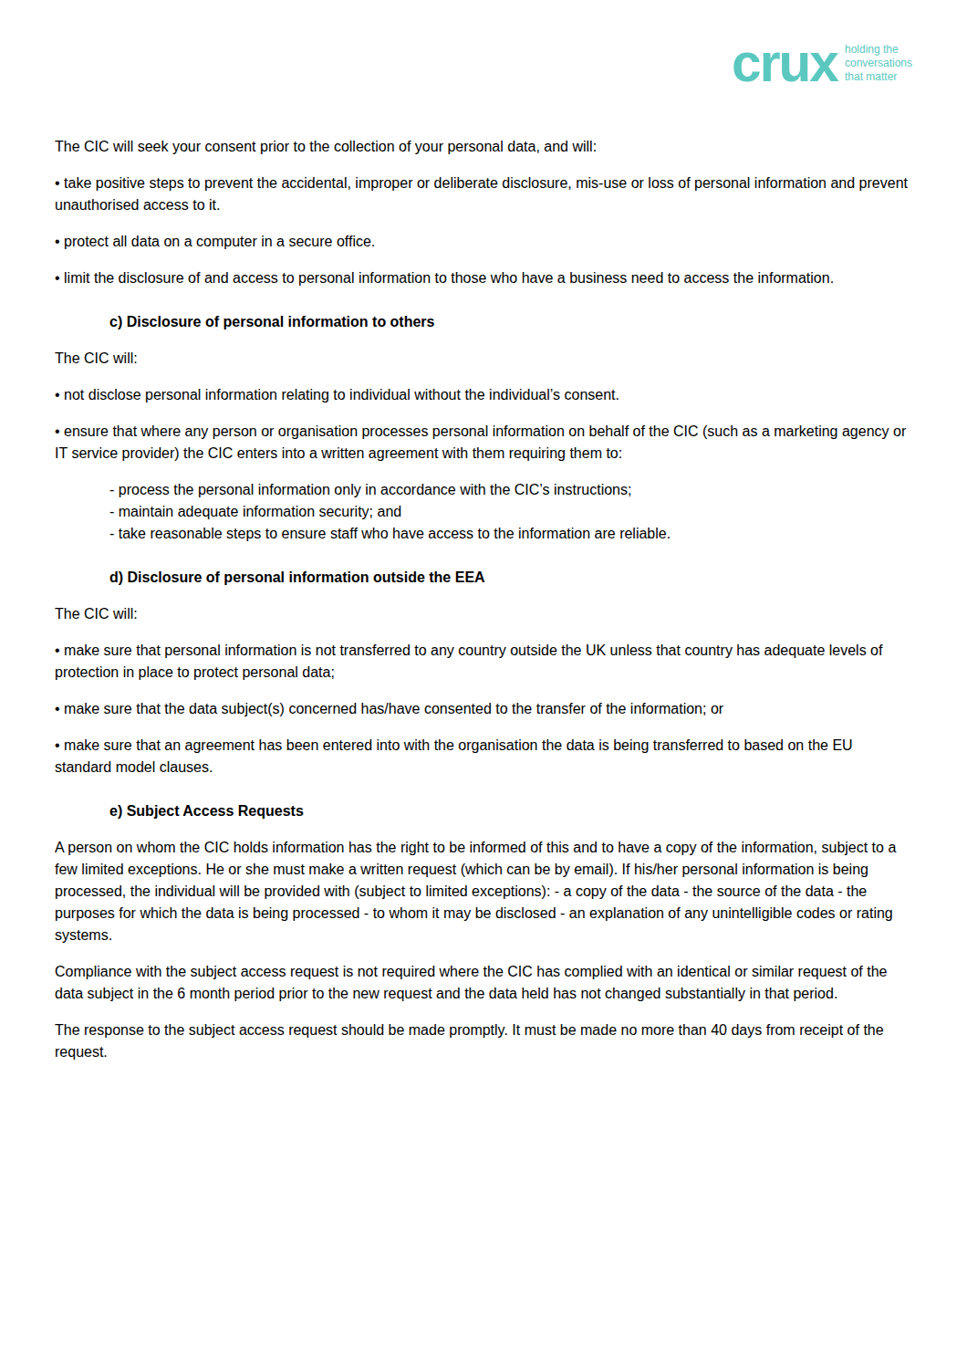crux holding the
conversations
that matter
The CIC will seek your consent prior to the collection of your personal data, and will:
• take positive steps to prevent the accidental, improper or deliberate disclosure, mis-use or loss of personal information and prevent unauthorised access to it.
• protect all data on a computer in a secure office.
• limit the disclosure of and access to personal information to those who have a business need to access the information.
c) Disclosure of personal information to others
The CIC will:
• not disclose personal information relating to individual without the individual’s consent.
• ensure that where any person or organisation processes personal information on behalf of the CIC (such as a marketing agency or IT service provider) the CIC enters into a written agreement with them requiring them to:
- process the personal information only in accordance with the CIC’s instructions;
- maintain adequate information security; and
- take reasonable steps to ensure staff who have access to the information are reliable.
d) Disclosure of personal information outside the EEA
The CIC will:
• make sure that personal information is not transferred to any country outside the UK unless that country has adequate levels of protection in place to protect personal data;
• make sure that the data subject(s) concerned has/have consented to the transfer of the information; or
• make sure that an agreement has been entered into with the organisation the data is being transferred to based on the EU standard model clauses.
e) Subject Access Requests
A person on whom the CIC holds information has the right to be informed of this and to have a copy of the information, subject to a few limited exceptions. He or she must make a written request (which can be by email). If his/her personal information is being processed, the individual will be provided with (subject to limited exceptions): - a copy of the data - the source of the data - the purposes for which the data is being processed - to whom it may be disclosed - an explanation of any unintelligible codes or rating systems.
Compliance with the subject access request is not required where the CIC has complied with an identical or similar request of the data subject in the 6 month period prior to the new request and the data held has not changed substantially in that period.
The response to the subject access request should be made promptly. It must be made no more than 40 days from receipt of the request.